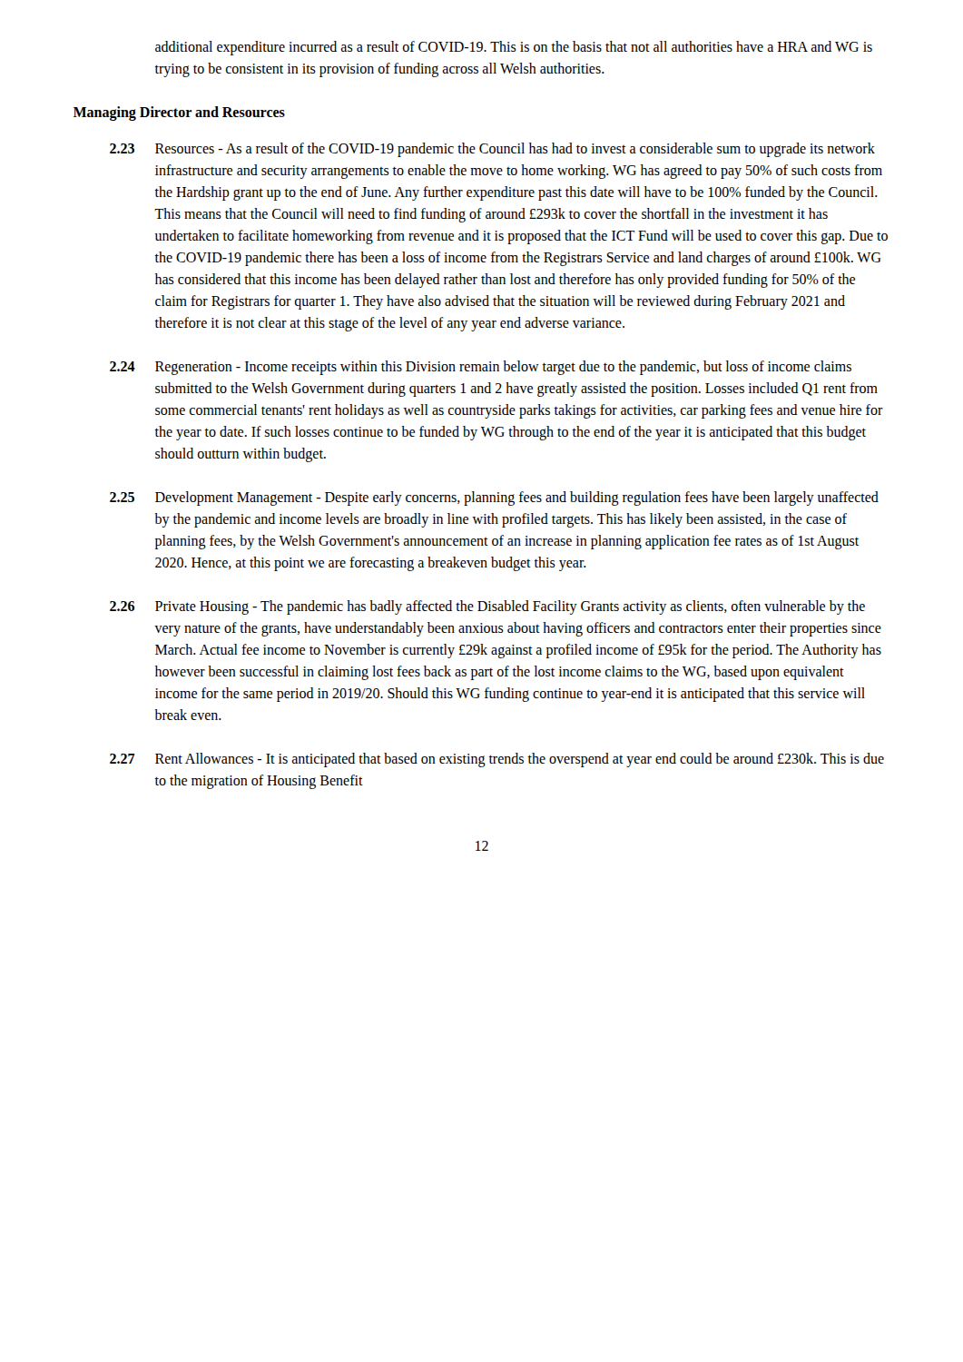additional expenditure incurred as a result of COVID-19. This is on the basis that not all authorities have a HRA and WG is trying to be consistent in its provision of funding across all Welsh authorities.
Managing Director and Resources
2.23
Resources - As a result of the COVID-19 pandemic the Council has had to invest a considerable sum to upgrade its network infrastructure and security arrangements to enable the move to home working. WG has agreed to pay 50% of such costs from the Hardship grant up to the end of June. Any further expenditure past this date will have to be 100% funded by the Council. This means that the Council will need to find funding of around £293k to cover the shortfall in the investment it has undertaken to facilitate homeworking from revenue and it is proposed that the ICT Fund will be used to cover this gap. Due to the COVID-19 pandemic there has been a loss of income from the Registrars Service and land charges of around £100k. WG has considered that this income has been delayed rather than lost and therefore has only provided funding for 50% of the claim for Registrars for quarter 1. They have also advised that the situation will be reviewed during February 2021 and therefore it is not clear at this stage of the level of any year end adverse variance.
2.24
Regeneration - Income receipts within this Division remain below target due to the pandemic, but loss of income claims submitted to the Welsh Government during quarters 1 and 2 have greatly assisted the position. Losses included Q1 rent from some commercial tenants' rent holidays as well as countryside parks takings for activities, car parking fees and venue hire for the year to date. If such losses continue to be funded by WG through to the end of the year it is anticipated that this budget should outturn within budget.
2.25
Development Management - Despite early concerns, planning fees and building regulation fees have been largely unaffected by the pandemic and income levels are broadly in line with profiled targets. This has likely been assisted, in the case of planning fees, by the Welsh Government's announcement of an increase in planning application fee rates as of 1st August 2020. Hence, at this point we are forecasting a breakeven budget this year.
2.26
Private Housing - The pandemic has badly affected the Disabled Facility Grants activity as clients, often vulnerable by the very nature of the grants, have understandably been anxious about having officers and contractors enter their properties since March. Actual fee income to November is currently £29k against a profiled income of £95k for the period. The Authority has however been successful in claiming lost fees back as part of the lost income claims to the WG, based upon equivalent income for the same period in 2019/20. Should this WG funding continue to year-end it is anticipated that this service will break even.
2.27
Rent Allowances - It is anticipated that based on existing trends the overspend at year end could be around £230k. This is due to the migration of Housing Benefit
12